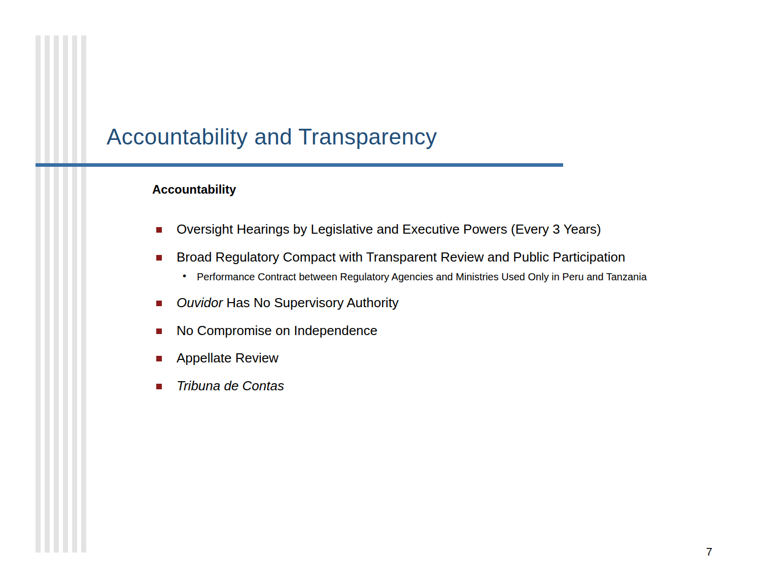Accountability and Transparency
Accountability
Oversight Hearings by Legislative and Executive Powers (Every 3 Years)
Broad Regulatory Compact with Transparent Review and Public Participation
Performance Contract between Regulatory Agencies and Ministries Used Only in Peru and Tanzania
Ouvidor Has No Supervisory Authority
No Compromise on Independence
Appellate Review
Tribuna de Contas
7